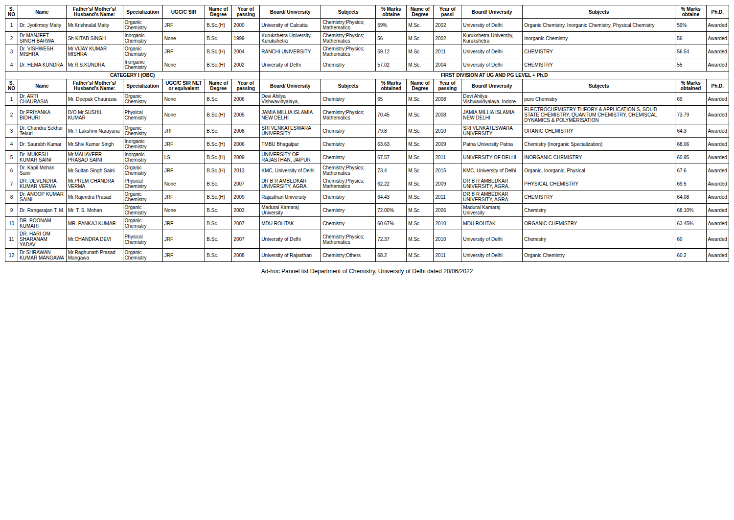| S. NO | Name | Father's/ Mother's/ Husband's Name: | Specialization | UGC/C SIR | Name of Degree | Year of passing | Board/ University | Subjects | % Marks obtaine | Name of Degree | Year of passi | Board/ University | Subjects | % Marks obtaine | Ph.D. |
| --- | --- | --- | --- | --- | --- | --- | --- | --- | --- | --- | --- | --- | --- | --- | --- |
| 1 | Dr. Jyotirmoy Maity | Mr.Krishnalal Maity | Organic Chemistry | JRF | B.Sc.(H) | 2000 | University of Calcutta | Chemistry;Physics; Mathematics | 59% | M.Sc. | 2002 | University of Delhi | Organic Chemistry, Inorganic Chemistry, Physical Chemistry | 59% | Awarded |
| 2 | Dr MANJEET SINGH BARWA | Sh KITAB SINGH | Inorganic Chemistry | None | B.Sc. | 1999 | Kurukshetra University, Kurukshetra | Chemistry;Physics; Mathematics | 56 | M.Sc. | 2002 | Kurukshetra University, Kurukshetra | Inorganic Chemistry | 56 | Awarded |
| 3 | Dr. VISHWESH MISHRA | Mr.VIJAY KUMAR MISHRA | Organic Chemistry | JRF | B.Sc.(H) | 2004 | RANCHI UNIVERSITY | Chemistry;Physics; Mathematics | 59.12 | M.Sc. | 2011 | University of Delhi | CHEMISTRY | 56.54 | Awarded |
| 4 | Dr. HEMA KUNDRA | Mr.R.S.KUNDRA | Inorganic Chemistry | None | B.Sc.(H) | 2002 | University of Delhi | Chemistry | 57.02 | M.Sc. | 2004 | University of Delhi | CHEMISTRY | 55 | Awarded |
| CATEGERY I (OBC) | FIRST DIVISION AT UG AND PG LEVEL + Ph.D |
| S. NO | Name | Father's/ Mother's/ Husband's Name: | Specialization | UGC/C SIR NET or equivalent | Name of Degree | Year of passing | Board/ University | Subjects | % Marks obtained | Name of Degree | Year of passing | Board/ University | Subjects | % Marks obtained | Ph.D. |
| 1 | Dr. ARTI CHAURASIA | Mr. Deepak Chaurasia | Organic Chemistry | None | B.Sc. | 2006 | Devi Ahilya Vishwavidyalaya, | Chemistry | 65 | M.Sc. | 2008 | Devi Ahilya Vishwavidyalaya, Indore | pure Chemistry | 69 | Awarded |
| 2 | Dr PRIYANKA BIDHURI | D/O Mr.SUSHIL KUMAR | Physical Chemistry | None | B.Sc.(H) | 2005 | JAMIA MILLIA ISLAMIA NEW DELHI | Chemistry;Physics; Mathematics | 70.45 | M.Sc. | 2008 | JAMIA MILLIA ISLAMIA NEW DELHI | ELECTROCHEMISTRY THEORY & APPLICATION S, SOLID STATE CHEMISTRY, QUANTUM CHEMISTRY, CHEMISCAL DYNAMICS & POLYMERISATION | 73.79 | Awarded |
| 3 | Dr. Chandra Sekhar Tekuri | Mr.T Lakshmi Narayana | Organic Chemistry | JRF | B.Sc. | 2008 | SRI VENKATESWARA UNIVERSITY | Chemistry | 79.8 | M.Sc. | 2010 | SRI VENKATESWARA UNIVERSITY | ORANIC CHEMISTRY | 64.3 | Awarded |
| 4 | Dr. Saurabh Kumar | Mr.Shiv Kumar Singh | Inorganic Chemistry | JRF | B.Sc.(H) | 2006 | TMBU Bhagalpur | Chemistry | 63.63 | M.Sc. | 2009 | Patna University Patna | Chemistry (Inorganic Specialization) | 68.06 | Awarded |
| 5 | Dr. MUKESH KUMAR SAINI | Mr.MAHAVEER PRASAD SAINI | Inorganic Chemistry | LS | B.Sc.(H) | 2009 | UNIVERSITY OF RAJASTHAN, JAIPUR | Chemistry | 67.57 | M.Sc. | 2011 | UNIVERSITY OF DELHI | INORGANIC CHEMISTRY | 60.95 | Awarded |
| 6 | Dr. Kapil Mohan Saini | Mr.Sultan Singh Saini | Organic Chemistry | JRF | B.Sc.(H) | 2013 | KMC, University of Delhi | Chemistry;Physics; Mathematics | 73.4 | M.Sc. | 2015 | KMC, University of Delhi | Organic, Inorganic, Physical | 67.6 | Awarded |
| 7 | DR. DEVENDRA KUMAR VERMA | Mr.PREM CHANDRA VERMA | Physical Chemistry | None | B.Sc. | 2007 | DR B R AMBEDKAR UNIVERSITY, AGRA. | Chemistry;Physics; Mathematics | 62.22 | M.Sc. | 2009 | DR B R AMBEDKAR UNIVERSITY, AGRA. | PHYSICAL CHEMISTRY | 69.5 | Awarded |
| 8 | Dr. ANOOP KUMAR SAINI | Mr.Rajendra Prasad | Organic Chemistry | JRF | B.Sc.(H) | 2009 | Rajasthan University | Chemistry | 64.43 | M.Sc. | 2011 | DR B R AMBEDKAR UNIVERSITY, AGRA. | CHEMISTRY | 64.08 | Awarded |
| 9 | Dr. Rangarajan T. M. | Mr. T. S. Mohan | Organic Chemistry | None | B.Sc. | 2003 | Madurai Kamaraj University | Chemistry | 72.00% | M.Sc. | 2006 | Madurai Kamaraj University | Chemistry | 68.10% | Awarded |
| 10 | DR. POONAM KUMARI | MR. PANKAJ KUMAR | Organic Chemistry | JRF | B.Sc. | 2007 | MDU ROHTAK | Chemistry | 60.67% | M.Sc. | 2010 | MDU ROHTAK | ORGANIC CHEMISTRY | 63.45% | Awarded |
| 11 | DR. HARI OM SHARANAM YADAV | Mr.CHANDRA DEVI | Physical Chemistry | JRF | B.Sc. | 2007 | University of Delhi | Chemistry;Physics; Mathematics | 72.37 | M.Sc. | 2010 | University of Delhi | Chemistry | 60 | Awarded |
| 12 | Dr SHRAWAN KUMAR MANGAWA | Mr.Raghunath Prasad Mangawa | Organic Chemistry | JRF | B.Sc. | 2008 | University of Rajasthan | Chemistry;Others | 68.2 | M.Sc. | 2011 | University of Delhi | Organic Chemistry | 60.2 | Awarded |
Ad-hoc Pannel list Department of Chemistry, University of Delhi dated 20/06/2022